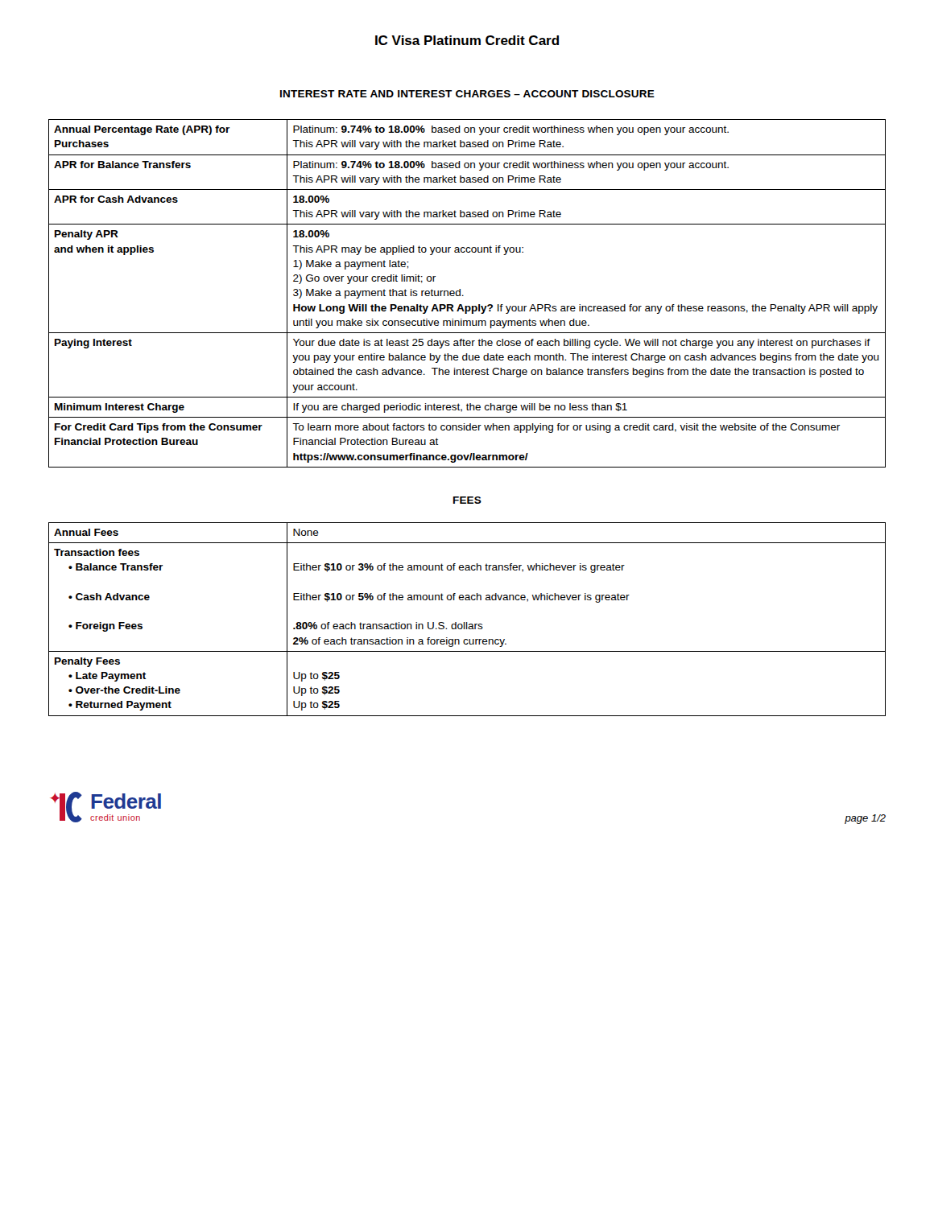IC Visa Platinum Credit Card
INTEREST RATE AND INTEREST CHARGES – ACCOUNT DISCLOSURE
| Annual Percentage Rate (APR) for Purchases | Platinum: 9.74% to 18.00% based on your credit worthiness when you open your account. This APR will vary with the market based on Prime Rate. |
| APR for Balance Transfers | Platinum: 9.74% to 18.00% based on your credit worthiness when you open your account. This APR will vary with the market based on Prime Rate |
| APR for Cash Advances | 18.00% This APR will vary with the market based on Prime Rate |
| Penalty APR and when it applies | 18.00% This APR may be applied to your account if you: 1) Make a payment late; 2) Go over your credit limit; or 3) Make a payment that is returned. How Long Will the Penalty APR Apply? If your APRs are increased for any of these reasons, the Penalty APR will apply until you make six consecutive minimum payments when due. |
| Paying Interest | Your due date is at least 25 days after the close of each billing cycle. We will not charge you any interest on purchases if you pay your entire balance by the due date each month. The interest Charge on cash advances begins from the date you obtained the cash advance. The interest Charge on balance transfers begins from the date the transaction is posted to your account. |
| Minimum Interest Charge | If you are charged periodic interest, the charge will be no less than $1 |
| For Credit Card Tips from the Consumer Financial Protection Bureau | To learn more about factors to consider when applying for or using a credit card, visit the website of the Consumer Financial Protection Bureau at https://www.consumerfinance.gov/learnmore/ |
FEES
| Annual Fees | None |
| Transaction fees • Balance Transfer • Cash Advance • Foreign Fees | Either $10 or 3% of the amount of each transfer, whichever is greater Either $10 or 5% of the amount of each advance, whichever is greater .80% of each transaction in U.S. dollars 2% of each transaction in a foreign currency. |
| Penalty Fees • Late Payment • Over-the Credit-Line • Returned Payment | Up to $25 Up to $25 Up to $25 |
✦
Federal
credit union
page 1/2